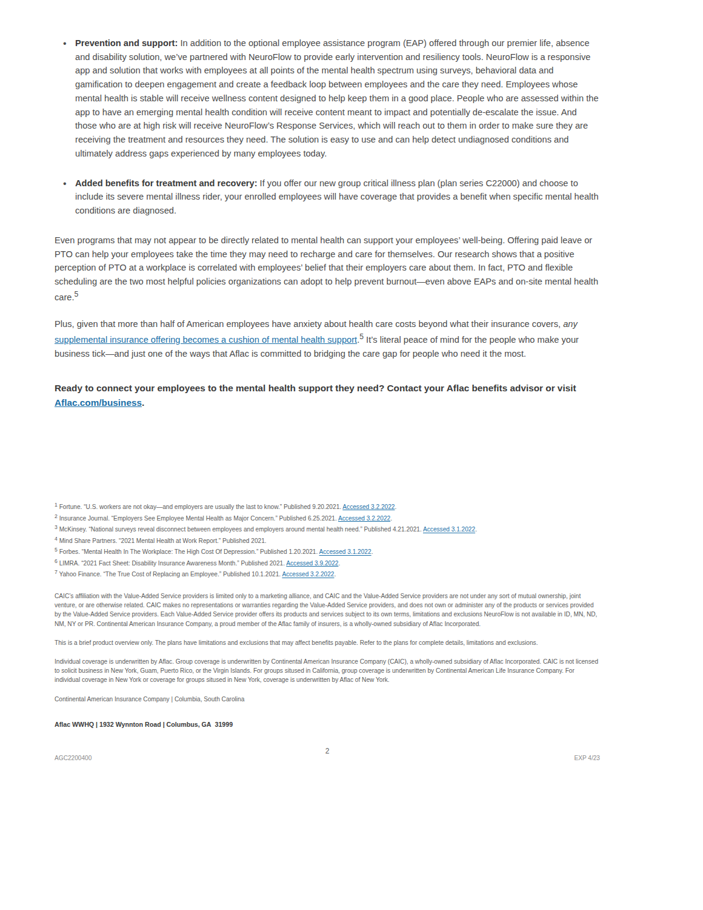Prevention and support: In addition to the optional employee assistance program (EAP) offered through our premier life, absence and disability solution, we’ve partnered with NeuroFlow to provide early intervention and resiliency tools. NeuroFlow is a responsive app and solution that works with employees at all points of the mental health spectrum using surveys, behavioral data and gamification to deepen engagement and create a feedback loop between employees and the care they need. Employees whose mental health is stable will receive wellness content designed to help keep them in a good place. People who are assessed within the app to have an emerging mental health condition will receive content meant to impact and potentially de-escalate the issue. And those who are at high risk will receive NeuroFlow’s Response Services, which will reach out to them in order to make sure they are receiving the treatment and resources they need. The solution is easy to use and can help detect undiagnosed conditions and ultimately address gaps experienced by many employees today.
Added benefits for treatment and recovery: If you offer our new group critical illness plan (plan series C22000) and choose to include its severe mental illness rider, your enrolled employees will have coverage that provides a benefit when specific mental health conditions are diagnosed.
Even programs that may not appear to be directly related to mental health can support your employees’ well-being. Offering paid leave or PTO can help your employees take the time they may need to recharge and care for themselves. Our research shows that a positive perception of PTO at a workplace is correlated with employees’ belief that their employers care about them. In fact, PTO and flexible scheduling are the two most helpful policies organizations can adopt to help prevent burnout—even above EAPs and on-site mental health care.5
Plus, given that more than half of American employees have anxiety about health care costs beyond what their insurance covers, any supplemental insurance offering becomes a cushion of mental health support.5 It’s literal peace of mind for the people who make your business tick—and just one of the ways that Aflac is committed to bridging the care gap for people who need it the most.
Ready to connect your employees to the mental health support they need? Contact your Aflac benefits advisor or visit Aflac.com/business.
1 Fortune. “U.S. workers are not okay—and employers are usually the last to know.” Published 9.20.2021. Accessed 3.2.2022.
2 Insurance Journal. “Employers See Employee Mental Health as Major Concern.” Published 6.25.2021. Accessed 3.2.2022.
3 McKinsey. “National surveys reveal disconnect between employees and employers around mental health need.” Published 4.21.2021. Accessed 3.1.2022.
4 Mind Share Partners. “2021 Mental Health at Work Report.” Published 2021.
5 Forbes. “Mental Health In The Workplace: The High Cost Of Depression.” Published 1.20.2021. Accessed 3.1.2022.
6 LIMRA. “2021 Fact Sheet: Disability Insurance Awareness Month.” Published 2021. Accessed 3.9.2022.
7 Yahoo Finance. “The True Cost of Replacing an Employee.” Published 10.1.2021. Accessed 3.2.2022.
CAIC’s affiliation with the Value-Added Service providers is limited only to a marketing alliance, and CAIC and the Value-Added Service providers are not under any sort of mutual ownership, joint venture, or are otherwise related. CAIC makes no representations or warranties regarding the Value-Added Service providers, and does not own or administer any of the products or services provided by the Value-Added Service providers. Each Value-Added Service provider offers its products and services subject to its own terms, limitations and exclusions NeuroFlow is not available in ID, MN, ND, NM, NY or PR. Continental American Insurance Company, a proud member of the Aflac family of insurers, is a wholly-owned subsidiary of Aflac Incorporated.
This is a brief product overview only. The plans have limitations and exclusions that may affect benefits payable. Refer to the plans for complete details, limitations and exclusions.
Individual coverage is underwritten by Aflac. Group coverage is underwritten by Continental American Insurance Company (CAIC), a wholly-owned subsidiary of Aflac Incorporated. CAIC is not licensed to solicit business in New York, Guam, Puerto Rico, or the Virgin Islands. For groups sitused in California, group coverage is underwritten by Continental American Life Insurance Company. For individual coverage in New York or coverage for groups sitused in New York, coverage is underwritten by Aflac of New York.
Continental American Insurance Company | Columbia, South Carolina
Aflac WWHQ | 1932 Wynnton Road | Columbus, GA 31999
AGC2200400 2 EXP 4/23